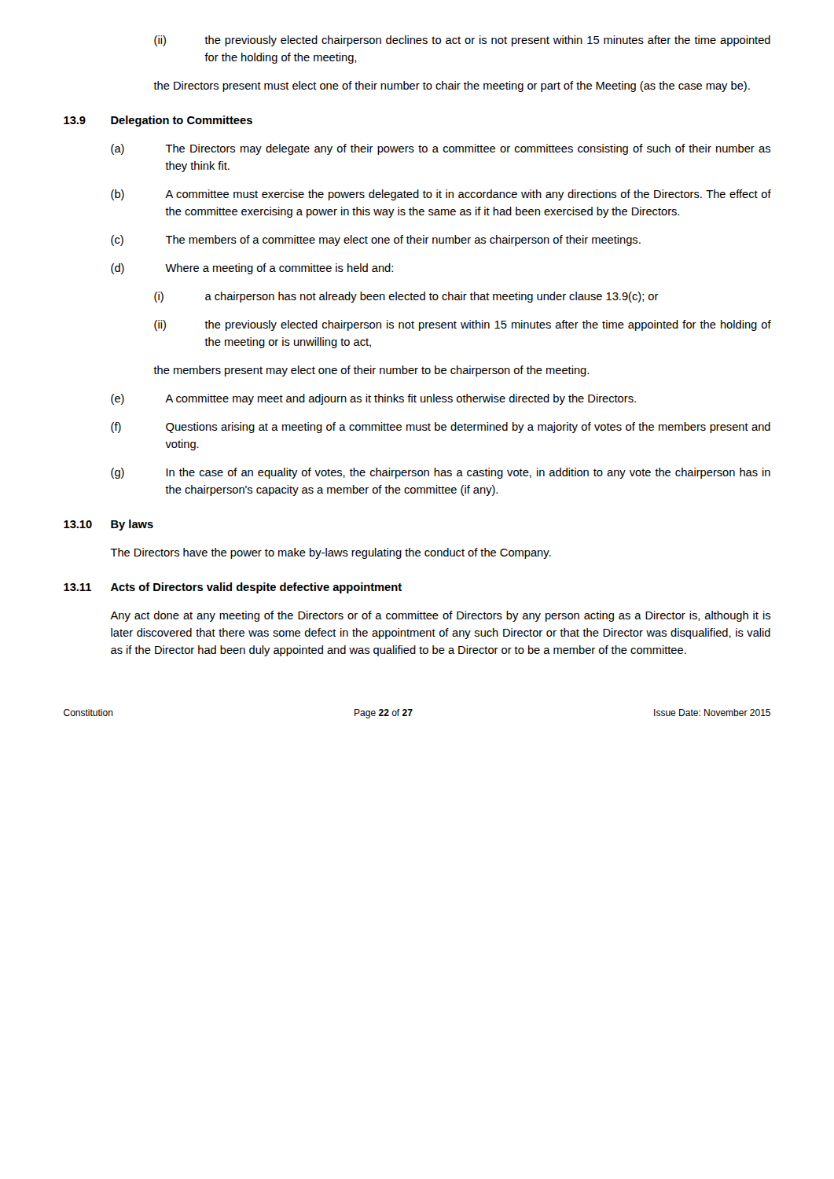(ii)
the previously elected chairperson declines to act or is not present within 15 minutes after the time appointed for the holding of the meeting,
the Directors present must elect one of their number to chair the meeting or part of the Meeting (as the case may be).
13.9 Delegation to Committees
(a)
The Directors may delegate any of their powers to a committee or committees consisting of such of their number as they think fit.
(b)
A committee must exercise the powers delegated to it in accordance with any directions of the Directors. The effect of the committee exercising a power in this way is the same as if it had been exercised by the Directors.
(c)
The members of a committee may elect one of their number as chairperson of their meetings.
(d)
Where a meeting of a committee is held and:
(i)
a chairperson has not already been elected to chair that meeting under clause 13.9(c); or
(ii)
the previously elected chairperson is not present within 15 minutes after the time appointed for the holding of the meeting or is unwilling to act,
the members present may elect one of their number to be chairperson of the meeting.
(e)
A committee may meet and adjourn as it thinks fit unless otherwise directed by the Directors.
(f)
Questions arising at a meeting of a committee must be determined by a majority of votes of the members present and voting.
(g)
In the case of an equality of votes, the chairperson has a casting vote, in addition to any vote the chairperson has in the chairperson's capacity as a member of the committee (if any).
13.10 By laws
The Directors have the power to make by-laws regulating the conduct of the Company.
13.11 Acts of Directors valid despite defective appointment
Any act done at any meeting of the Directors or of a committee of Directors by any person acting as a Director is, although it is later discovered that there was some defect in the appointment of any such Director or that the Director was disqualified, is valid as if the Director had been duly appointed and was qualified to be a Director or to be a member of the committee.
Constitution
Page 22 of 27
Issue Date: November 2015